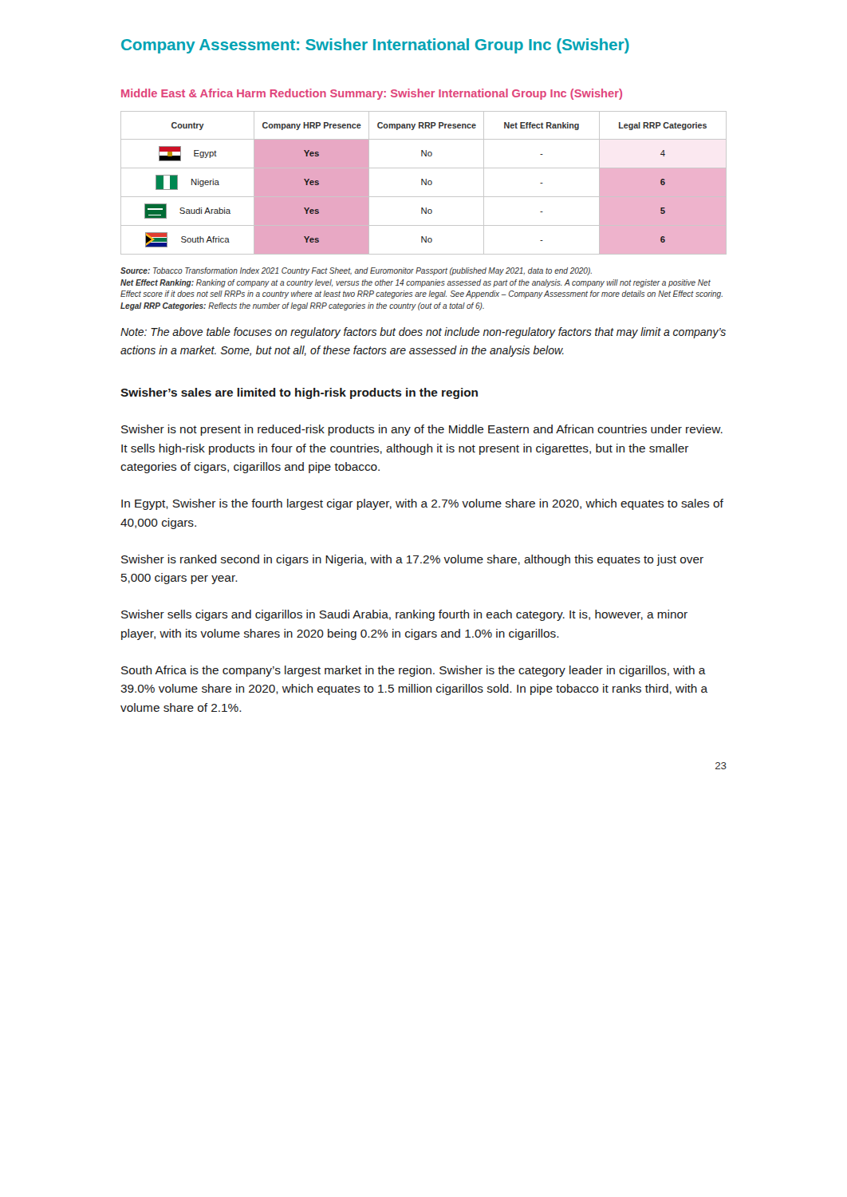Company Assessment: Swisher International Group Inc (Swisher)
Middle East & Africa Harm Reduction Summary: Swisher International Group Inc (Swisher)
| Country | Company HRP Presence | Company RRP Presence | Net Effect Ranking | Legal RRP Categories |
| --- | --- | --- | --- | --- |
| Egypt | Yes | No | - | 4 |
| Nigeria | Yes | No | - | 6 |
| Saudi Arabia | Yes | No | - | 5 |
| South Africa | Yes | No | - | 6 |
Source: Tobacco Transformation Index 2021 Country Fact Sheet, and Euromonitor Passport (published May 2021, data to end 2020).
Net Effect Ranking: Ranking of company at a country level, versus the other 14 companies assessed as part of the analysis. A company will not register a positive Net Effect score if it does not sell RRPs in a country where at least two RRP categories are legal. See Appendix – Company Assessment for more details on Net Effect scoring.
Legal RRP Categories: Reflects the number of legal RRP categories in the country (out of a total of 6).
Note: The above table focuses on regulatory factors but does not include non-regulatory factors that may limit a company’s actions in a market. Some, but not all, of these factors are assessed in the analysis below.
Swisher’s sales are limited to high-risk products in the region
Swisher is not present in reduced-risk products in any of the Middle Eastern and African countries under review. It sells high-risk products in four of the countries, although it is not present in cigarettes, but in the smaller categories of cigars, cigarillos and pipe tobacco.
In Egypt, Swisher is the fourth largest cigar player, with a 2.7% volume share in 2020, which equates to sales of 40,000 cigars.
Swisher is ranked second in cigars in Nigeria, with a 17.2% volume share, although this equates to just over 5,000 cigars per year.
Swisher sells cigars and cigarillos in Saudi Arabia, ranking fourth in each category. It is, however, a minor player, with its volume shares in 2020 being 0.2% in cigars and 1.0% in cigarillos.
South Africa is the company’s largest market in the region. Swisher is the category leader in cigarillos, with a 39.0% volume share in 2020, which equates to 1.5 million cigarillos sold. In pipe tobacco it ranks third, with a volume share of 2.1%.
23